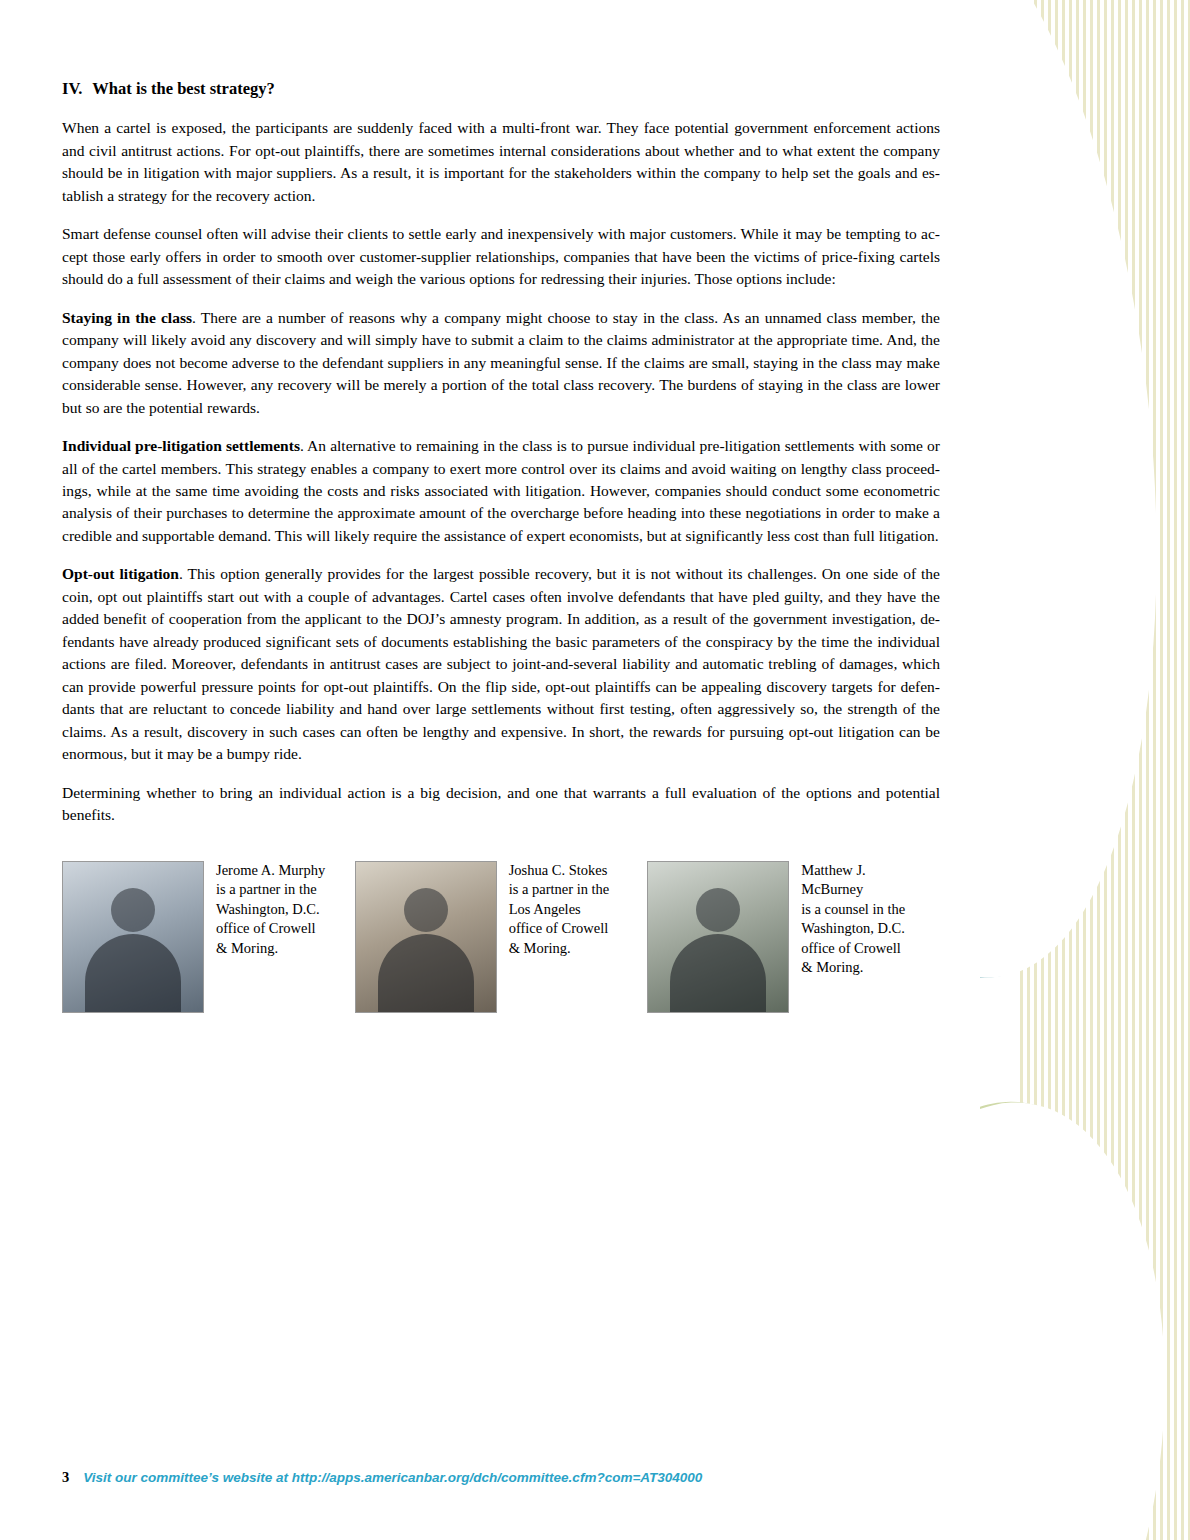IV. What is the best strategy?
When a cartel is exposed, the participants are suddenly faced with a multi-front war. They face potential government enforcement actions and civil antitrust actions. For opt-out plaintiffs, there are sometimes internal considerations about whether and to what extent the company should be in litigation with major suppliers. As a result, it is important for the stakeholders within the company to help set the goals and establish a strategy for the recovery action.
Smart defense counsel often will advise their clients to settle early and inexpensively with major customers. While it may be tempting to accept those early offers in order to smooth over customer-supplier relationships, companies that have been the victims of price-fixing cartels should do a full assessment of their claims and weigh the various options for redressing their injuries. Those options include:
Staying in the class. There are a number of reasons why a company might choose to stay in the class. As an unnamed class member, the company will likely avoid any discovery and will simply have to submit a claim to the claims administrator at the appropriate time. And, the company does not become adverse to the defendant suppliers in any meaningful sense. If the claims are small, staying in the class may make considerable sense. However, any recovery will be merely a portion of the total class recovery. The burdens of staying in the class are lower but so are the potential rewards.
Individual pre-litigation settlements. An alternative to remaining in the class is to pursue individual pre-litigation settlements with some or all of the cartel members. This strategy enables a company to exert more control over its claims and avoid waiting on lengthy class proceedings, while at the same time avoiding the costs and risks associated with litigation. However, companies should conduct some econometric analysis of their purchases to determine the approximate amount of the overcharge before heading into these negotiations in order to make a credible and supportable demand. This will likely require the assistance of expert economists, but at significantly less cost than full litigation.
Opt-out litigation. This option generally provides for the largest possible recovery, but it is not without its challenges. On one side of the coin, opt out plaintiffs start out with a couple of advantages. Cartel cases often involve defendants that have pled guilty, and they have the added benefit of cooperation from the applicant to the DOJ’s amnesty program. In addition, as a result of the government investigation, defendants have already produced significant sets of documents establishing the basic parameters of the conspiracy by the time the individual actions are filed. Moreover, defendants in antitrust cases are subject to joint-and-several liability and automatic trebling of damages, which can provide powerful pressure points for opt-out plaintiffs. On the flip side, opt-out plaintiffs can be appealing discovery targets for defendants that are reluctant to concede liability and hand over large settlements without first testing, often aggressively so, the strength of the claims. As a result, discovery in such cases can often be lengthy and expensive. In short, the rewards for pursuing opt-out litigation can be enormous, but it may be a bumpy ride.
Determining whether to bring an individual action is a big decision, and one that warrants a full evaluation of the options and potential benefits.
Jerome A. Murphy
is a partner in the
Washington, D.C.
office of Crowell
& Moring.
Joshua C. Stokes
is a partner in the
Los Angeles
office of Crowell
& Moring.
Matthew J. McBurney
is a counsel in the
Washington, D.C.
office of Crowell
& Moring.
3 Visit our committee’s website at http://apps.americanbar.org/dch/committee.cfm?com=AT304000